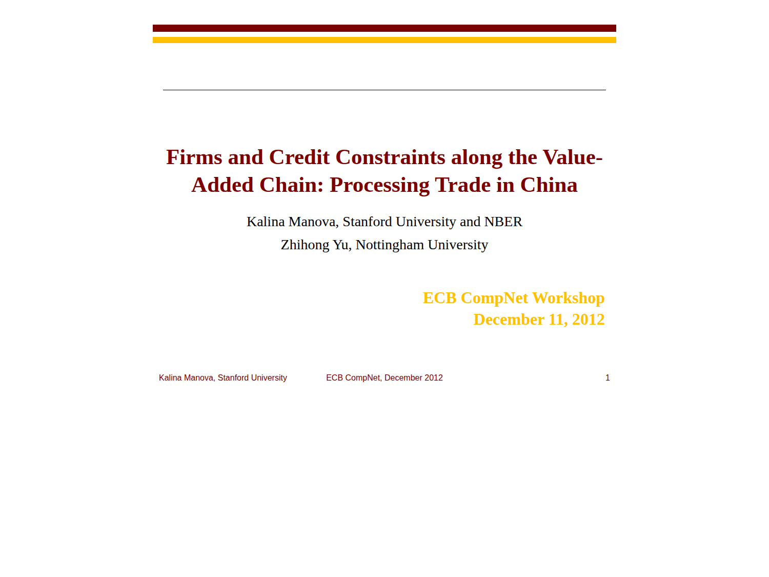Firms and Credit Constraints along the Value-Added Chain: Processing Trade in China
Kalina Manova, Stanford University and NBER
Zhihong Yu, Nottingham University
ECB CompNet Workshop
December 11, 2012
Kalina Manova, Stanford University ECB CompNet, December 2012 1